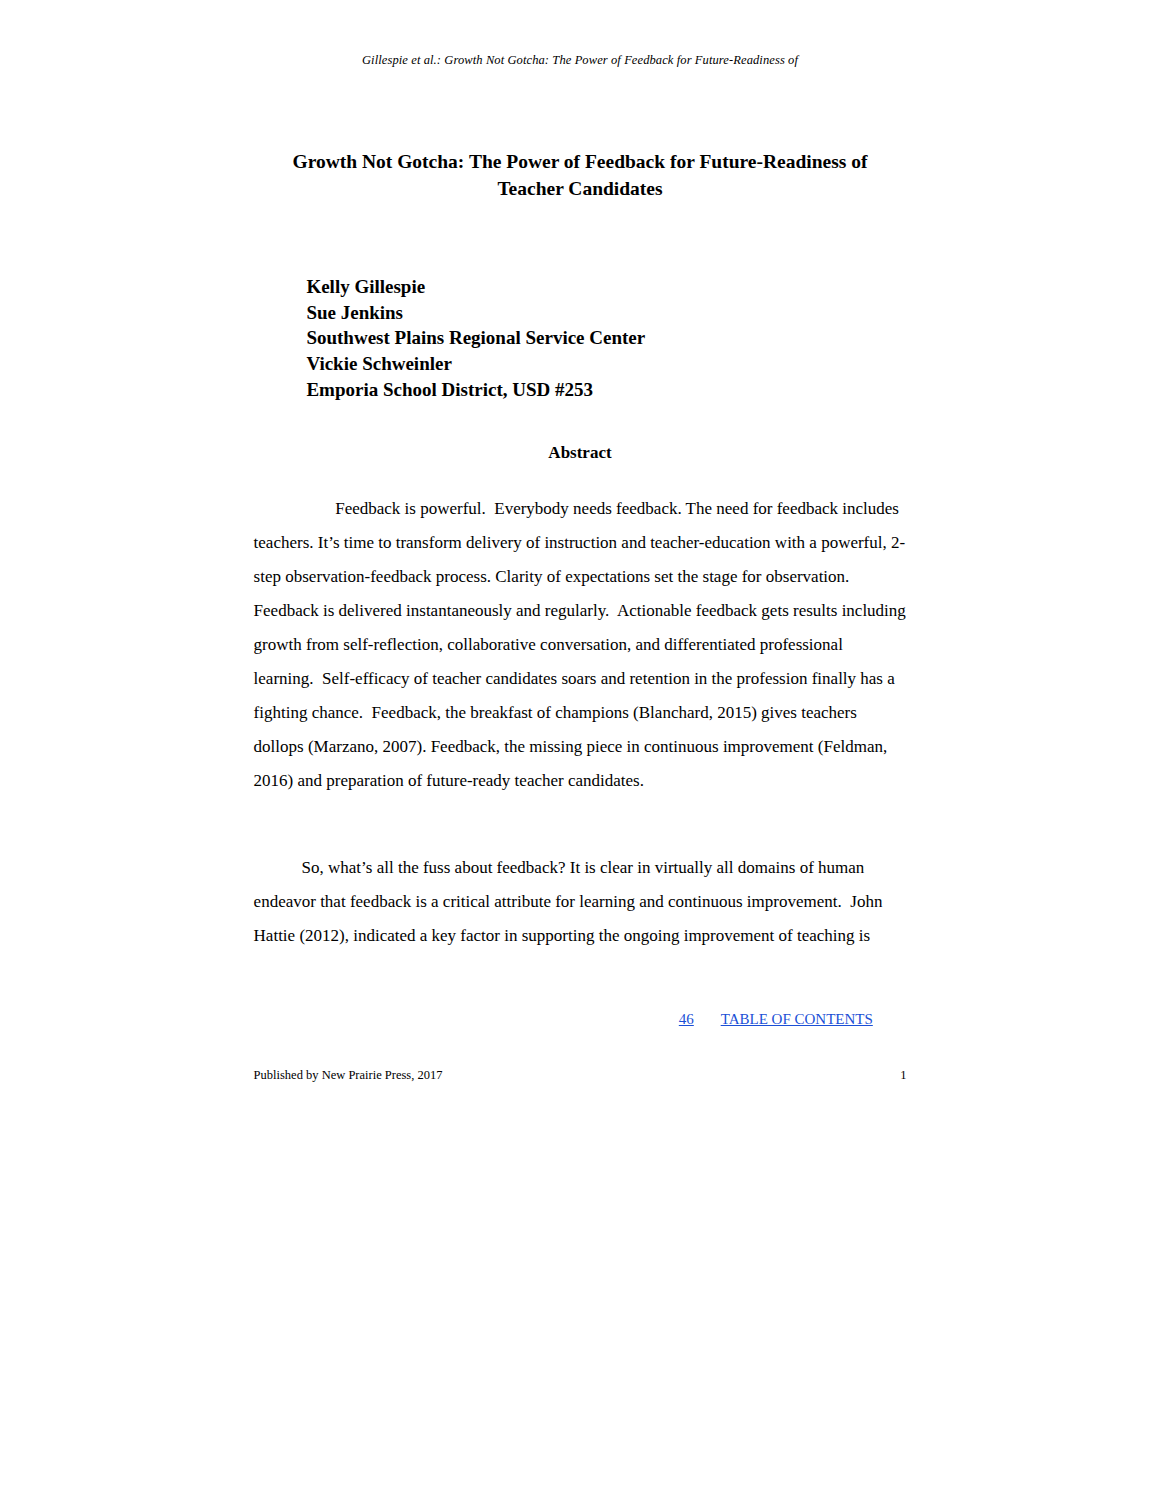Gillespie et al.: Growth Not Gotcha: The Power of Feedback for Future-Readiness of
Growth Not Gotcha: The Power of Feedback for Future-Readiness of Teacher Candidates
Kelly Gillespie
Sue Jenkins
Southwest Plains Regional Service Center
Vickie Schweinler
Emporia School District, USD #253
Abstract
Feedback is powerful. Everybody needs feedback. The need for feedback includes teachers. It’s time to transform delivery of instruction and teacher-education with a powerful, 2-step observation-feedback process. Clarity of expectations set the stage for observation. Feedback is delivered instantaneously and regularly. Actionable feedback gets results including growth from self-reflection, collaborative conversation, and differentiated professional learning. Self-efficacy of teacher candidates soars and retention in the profession finally has a fighting chance. Feedback, the breakfast of champions (Blanchard, 2015) gives teachers dollops (Marzano, 2007). Feedback, the missing piece in continuous improvement (Feldman, 2016) and preparation of future-ready teacher candidates.
So, what’s all the fuss about feedback? It is clear in virtually all domains of human endeavor that feedback is a critical attribute for learning and continuous improvement. John Hattie (2012), indicated a key factor in supporting the ongoing improvement of teaching is
46 TABLE OF CONTENTS
Published by New Prairie Press, 2017
1